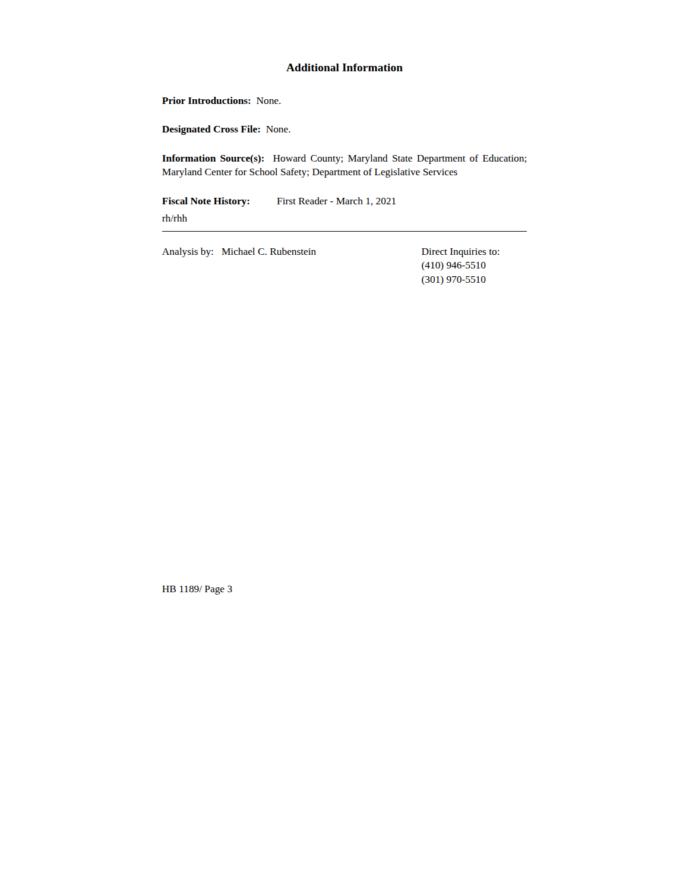Additional Information
Prior Introductions: None.
Designated Cross File: None.
Information Source(s): Howard County; Maryland State Department of Education; Maryland Center for School Safety; Department of Legislative Services
Fiscal Note History: First Reader - March 1, 2021
rh/rhh
Analysis by: Michael C. Rubenstein
Direct Inquiries to:
(410) 946-5510
(301) 970-5510
HB 1189/ Page 3